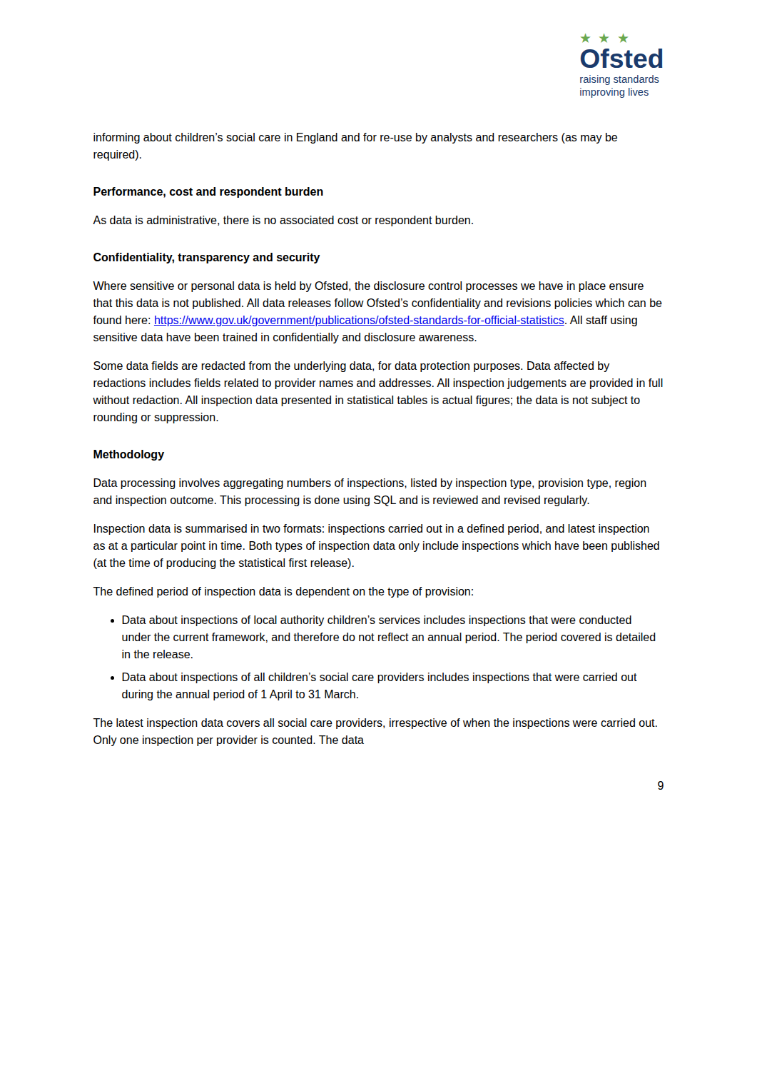★ ★ ★
Ofsted
raising standards
improving lives
informing about children’s social care in England and for re-use by analysts and researchers (as may be required).
Performance, cost and respondent burden
As data is administrative, there is no associated cost or respondent burden.
Confidentiality, transparency and security
Where sensitive or personal data is held by Ofsted, the disclosure control processes we have in place ensure that this data is not published. All data releases follow Ofsted’s confidentiality and revisions policies which can be found here: https://www.gov.uk/government/publications/ofsted-standards-for-official-statistics. All staff using sensitive data have been trained in confidentially and disclosure awareness.
Some data fields are redacted from the underlying data, for data protection purposes. Data affected by redactions includes fields related to provider names and addresses. All inspection judgements are provided in full without redaction. All inspection data presented in statistical tables is actual figures; the data is not subject to rounding or suppression.
Methodology
Data processing involves aggregating numbers of inspections, listed by inspection type, provision type, region and inspection outcome. This processing is done using SQL and is reviewed and revised regularly.
Inspection data is summarised in two formats: inspections carried out in a defined period, and latest inspection as at a particular point in time. Both types of inspection data only include inspections which have been published (at the time of producing the statistical first release).
The defined period of inspection data is dependent on the type of provision:
Data about inspections of local authority children’s services includes inspections that were conducted under the current framework, and therefore do not reflect an annual period. The period covered is detailed in the release.
Data about inspections of all children’s social care providers includes inspections that were carried out during the annual period of 1 April to 31 March.
The latest inspection data covers all social care providers, irrespective of when the inspections were carried out. Only one inspection per provider is counted. The data
9